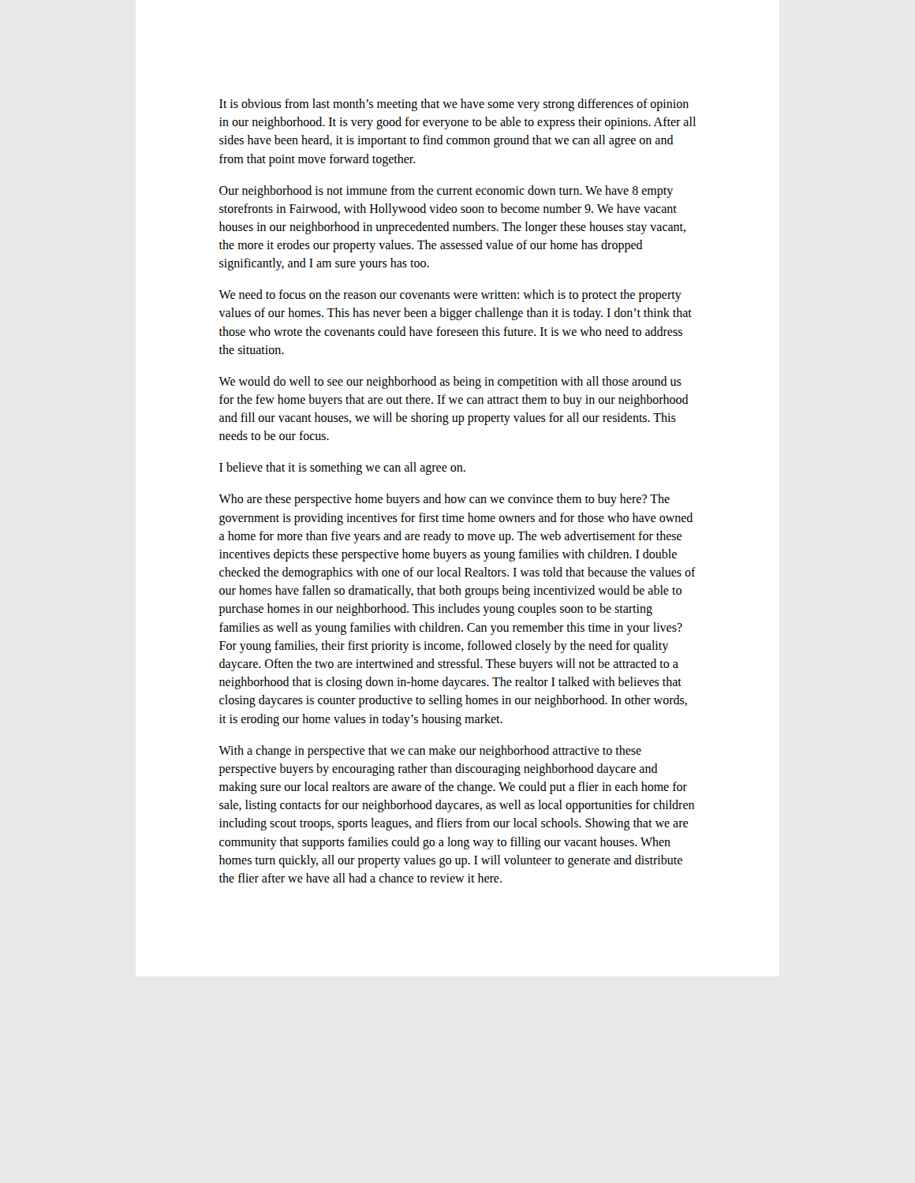It is obvious from last month’s meeting that we have some very strong differences of opinion in our neighborhood. It is very good for everyone to be able to express their opinions. After all sides have been heard, it is important to find common ground that we can all agree on and from that point move forward together.
Our neighborhood is not immune from the current economic down turn. We have 8 empty storefronts in Fairwood, with Hollywood video soon to become number 9. We have vacant houses in our neighborhood in unprecedented numbers. The longer these houses stay vacant, the more it erodes our property values. The assessed value of our home has dropped significantly, and I am sure yours has too.
We need to focus on the reason our covenants were written: which is to protect the property values of our homes. This has never been a bigger challenge than it is today. I don’t think that those who wrote the covenants could have foreseen this future. It is we who need to address the situation.
We would do well to see our neighborhood as being in competition with all those around us for the few home buyers that are out there. If we can attract them to buy in our neighborhood and fill our vacant houses, we will be shoring up property values for all our residents. This needs to be our focus.
I believe that it is something we can all agree on.
Who are these perspective home buyers and how can we convince them to buy here? The government is providing incentives for first time home owners and for those who have owned a home for more than five years and are ready to move up. The web advertisement for these incentives depicts these perspective home buyers as young families with children. I double checked the demographics with one of our local Realtors. I was told that because the values of our homes have fallen so dramatically, that both groups being incentivized would be able to purchase homes in our neighborhood. This includes young couples soon to be starting families as well as young families with children. Can you remember this time in your lives? For young families, their first priority is income, followed closely by the need for quality daycare. Often the two are intertwined and stressful. These buyers will not be attracted to a neighborhood that is closing down in-home daycares. The realtor I talked with believes that closing daycares is counter productive to selling homes in our neighborhood. In other words, it is eroding our home values in today’s housing market.
With a change in perspective that we can make our neighborhood attractive to these perspective buyers by encouraging rather than discouraging neighborhood daycare and making sure our local realtors are aware of the change. We could put a flier in each home for sale, listing contacts for our neighborhood daycares, as well as local opportunities for children including scout troops, sports leagues, and fliers from our local schools. Showing that we are community that supports families could go a long way to filling our vacant houses. When homes turn quickly, all our property values go up. I will volunteer to generate and distribute the flier after we have all had a chance to review it here.